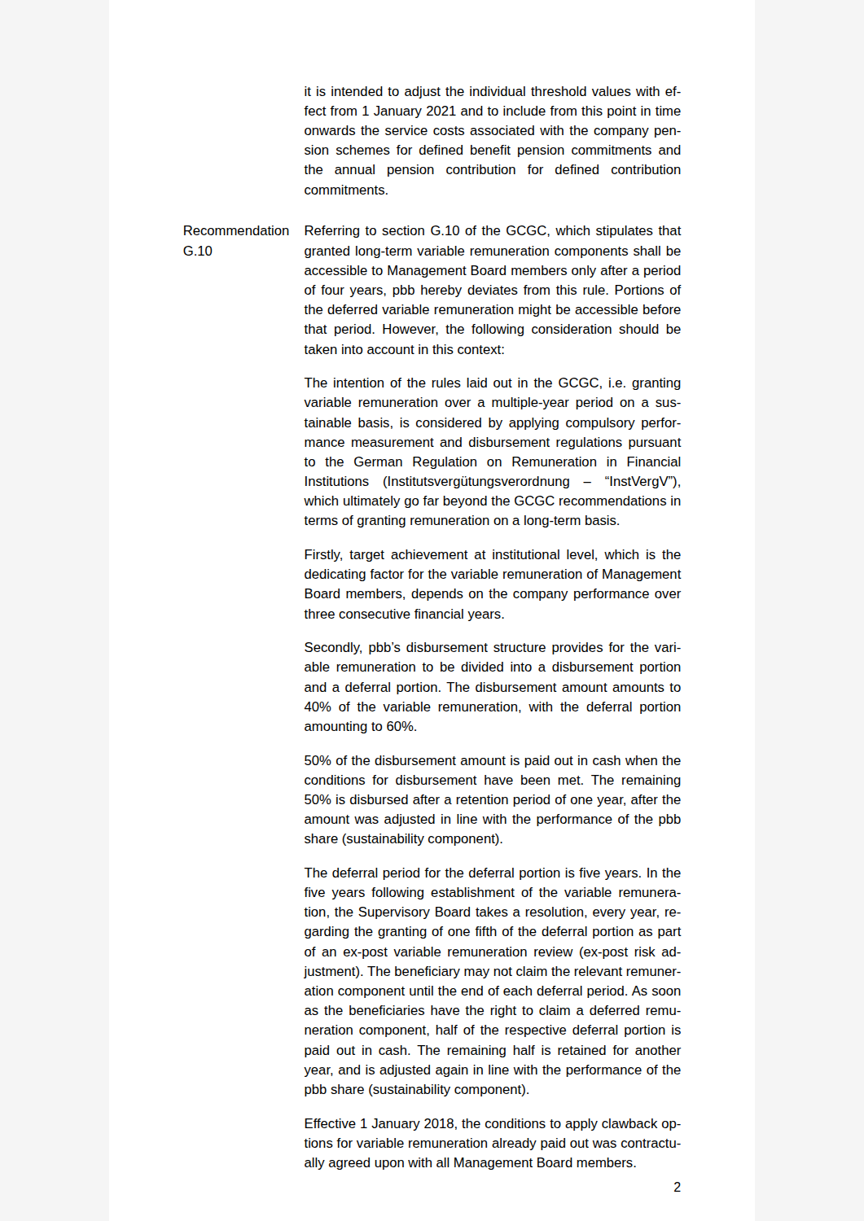it is intended to adjust the individual threshold values with effect from 1 January 2021 and to include from this point in time onwards the service costs associated with the company pension schemes for defined benefit pension commitments and the annual pension contribution for defined contribution commitments.
Recommendation G.10
Referring to section G.10 of the GCGC, which stipulates that granted long-term variable remuneration components shall be accessible to Management Board members only after a period of four years, pbb hereby deviates from this rule. Portions of the deferred variable remuneration might be accessible before that period. However, the following consideration should be taken into account in this context:
The intention of the rules laid out in the GCGC, i.e. granting variable remuneration over a multiple-year period on a sustainable basis, is considered by applying compulsory performance measurement and disbursement regulations pursuant to the German Regulation on Remuneration in Financial Institutions (Institutsvergütungsverordnung – “InstVergV”), which ultimately go far beyond the GCGC recommendations in terms of granting remuneration on a long-term basis.
Firstly, target achievement at institutional level, which is the dedicating factor for the variable remuneration of Management Board members, depends on the company performance over three consecutive financial years.
Secondly, pbb’s disbursement structure provides for the variable remuneration to be divided into a disbursement portion and a deferral portion. The disbursement amount amounts to 40% of the variable remuneration, with the deferral portion amounting to 60%.
50% of the disbursement amount is paid out in cash when the conditions for disbursement have been met. The remaining 50% is disbursed after a retention period of one year, after the amount was adjusted in line with the performance of the pbb share (sustainability component).
The deferral period for the deferral portion is five years. In the five years following establishment of the variable remuneration, the Supervisory Board takes a resolution, every year, regarding the granting of one fifth of the deferral portion as part of an ex-post variable remuneration review (ex-post risk adjustment). The beneficiary may not claim the relevant remuneration component until the end of each deferral period. As soon as the beneficiaries have the right to claim a deferred remuneration component, half of the respective deferral portion is paid out in cash. The remaining half is retained for another year, and is adjusted again in line with the performance of the pbb share (sustainability component).
Effective 1 January 2018, the conditions to apply clawback options for variable remuneration already paid out was contractually agreed upon with all Management Board members.
2